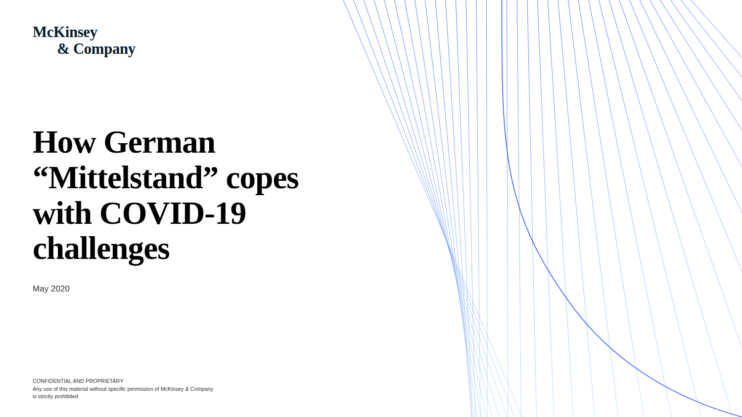McKinsey & Company
How German
“Mittelstand” copes
with COVID-19
challenges
May 2020
CONFIDENTIAL AND PROPRIETARY
Any use of this material without specific permission of McKinsey & Company
is strictly prohibited